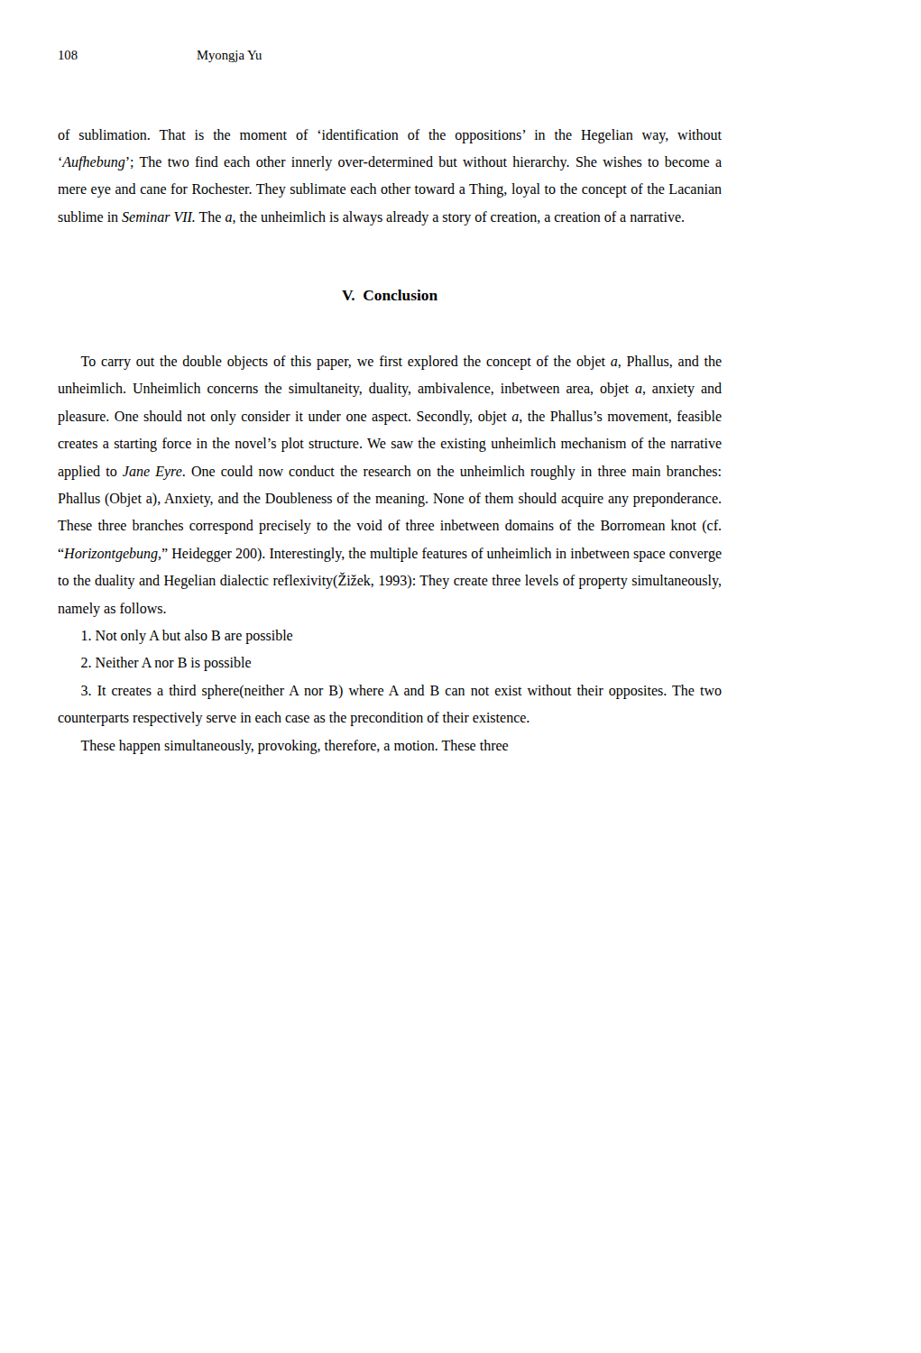108 Myongja Yu
of sublimation. That is the moment of ‘identification of the oppositions’ in the Hegelian way, without ‘Aufhebung’; The two find each other innerly over-determined but without hierarchy. She wishes to become a mere eye and cane for Rochester. They sublimate each other toward a Thing, loyal to the concept of the Lacanian sublime in Seminar VII. The a, the unheimlich is always already a story of creation, a creation of a narrative.
V. Conclusion
To carry out the double objects of this paper, we first explored the concept of the objet a, Phallus, and the unheimlich. Unheimlich concerns the simultaneity, duality, ambivalence, inbetween area, objet a, anxiety and pleasure. One should not only consider it under one aspect. Secondly, objet a, the Phallus’s movement, feasible creates a starting force in the novel’s plot structure. We saw the existing unheimlich mechanism of the narrative applied to Jane Eyre. One could now conduct the research on the unheimlich roughly in three main branches: Phallus (Objet a), Anxiety, and the Doubleness of the meaning. None of them should acquire any preponderance. These three branches correspond precisely to the void of three inbetween domains of the Borromean knot (cf. “Horizontgebung,” Heidegger 200). Interestingly, the multiple features of unheimlich in inbetween space converge to the duality and Hegelian dialectic reflexivity(Žižek, 1993): They create three levels of property simultaneously, namely as follows.
1. Not only A but also B are possible
2. Neither A nor B is possible
3. It creates a third sphere(neither A nor B) where A and B can not exist without their opposites. The two counterparts respectively serve in each case as the precondition of their existence.
These happen simultaneously, provoking, therefore, a motion. These three